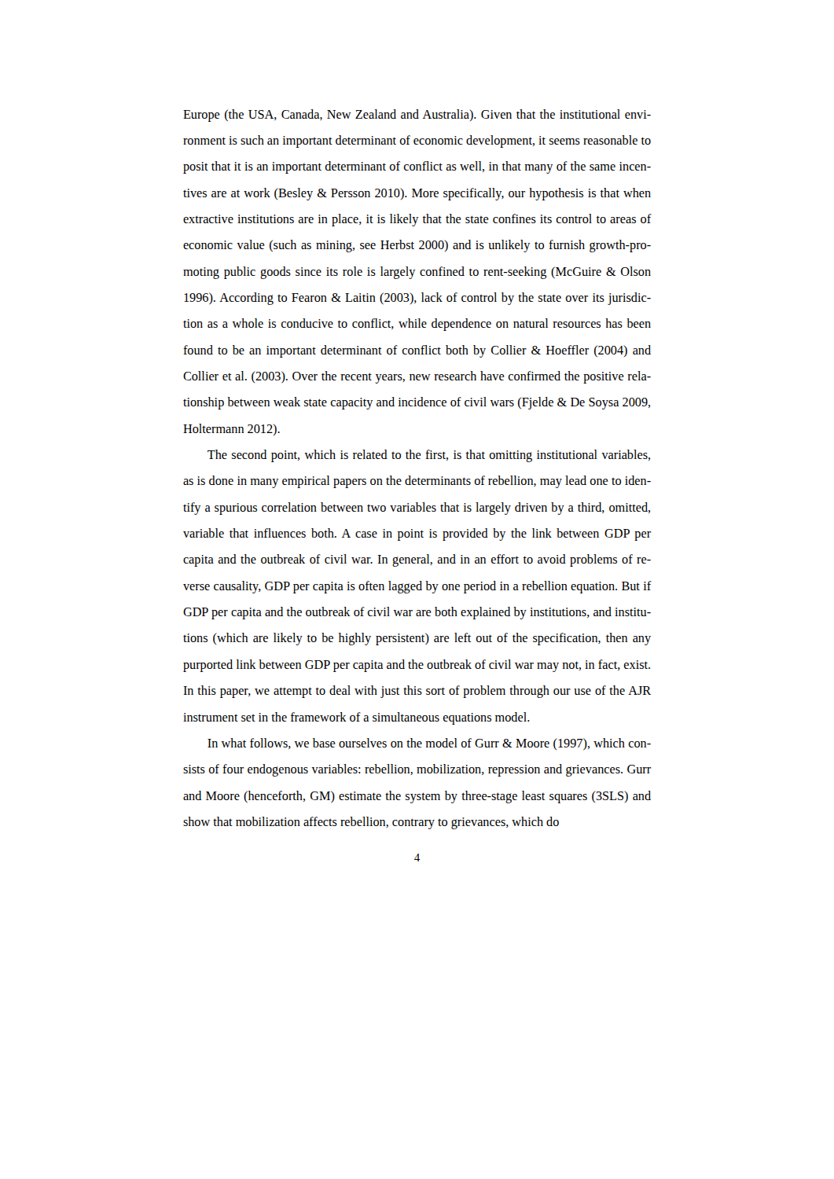Europe (the USA, Canada, New Zealand and Australia). Given that the institutional environment is such an important determinant of economic development, it seems reasonable to posit that it is an important determinant of conflict as well, in that many of the same incentives are at work (Besley & Persson 2010). More specifically, our hypothesis is that when extractive institutions are in place, it is likely that the state confines its control to areas of economic value (such as mining, see Herbst 2000) and is unlikely to furnish growth-promoting public goods since its role is largely confined to rent-seeking (McGuire & Olson 1996). According to Fearon & Laitin (2003), lack of control by the state over its jurisdiction as a whole is conducive to conflict, while dependence on natural resources has been found to be an important determinant of conflict both by Collier & Hoeffler (2004) and Collier et al. (2003). Over the recent years, new research have confirmed the positive relationship between weak state capacity and incidence of civil wars (Fjelde & De Soysa 2009, Holtermann 2012).
The second point, which is related to the first, is that omitting institutional variables, as is done in many empirical papers on the determinants of rebellion, may lead one to identify a spurious correlation between two variables that is largely driven by a third, omitted, variable that influences both. A case in point is provided by the link between GDP per capita and the outbreak of civil war. In general, and in an effort to avoid problems of reverse causality, GDP per capita is often lagged by one period in a rebellion equation. But if GDP per capita and the outbreak of civil war are both explained by institutions, and institutions (which are likely to be highly persistent) are left out of the specification, then any purported link between GDP per capita and the outbreak of civil war may not, in fact, exist. In this paper, we attempt to deal with just this sort of problem through our use of the AJR instrument set in the framework of a simultaneous equations model.
In what follows, we base ourselves on the model of Gurr & Moore (1997), which consists of four endogenous variables: rebellion, mobilization, repression and grievances. Gurr and Moore (henceforth, GM) estimate the system by three-stage least squares (3SLS) and show that mobilization affects rebellion, contrary to grievances, which do
4